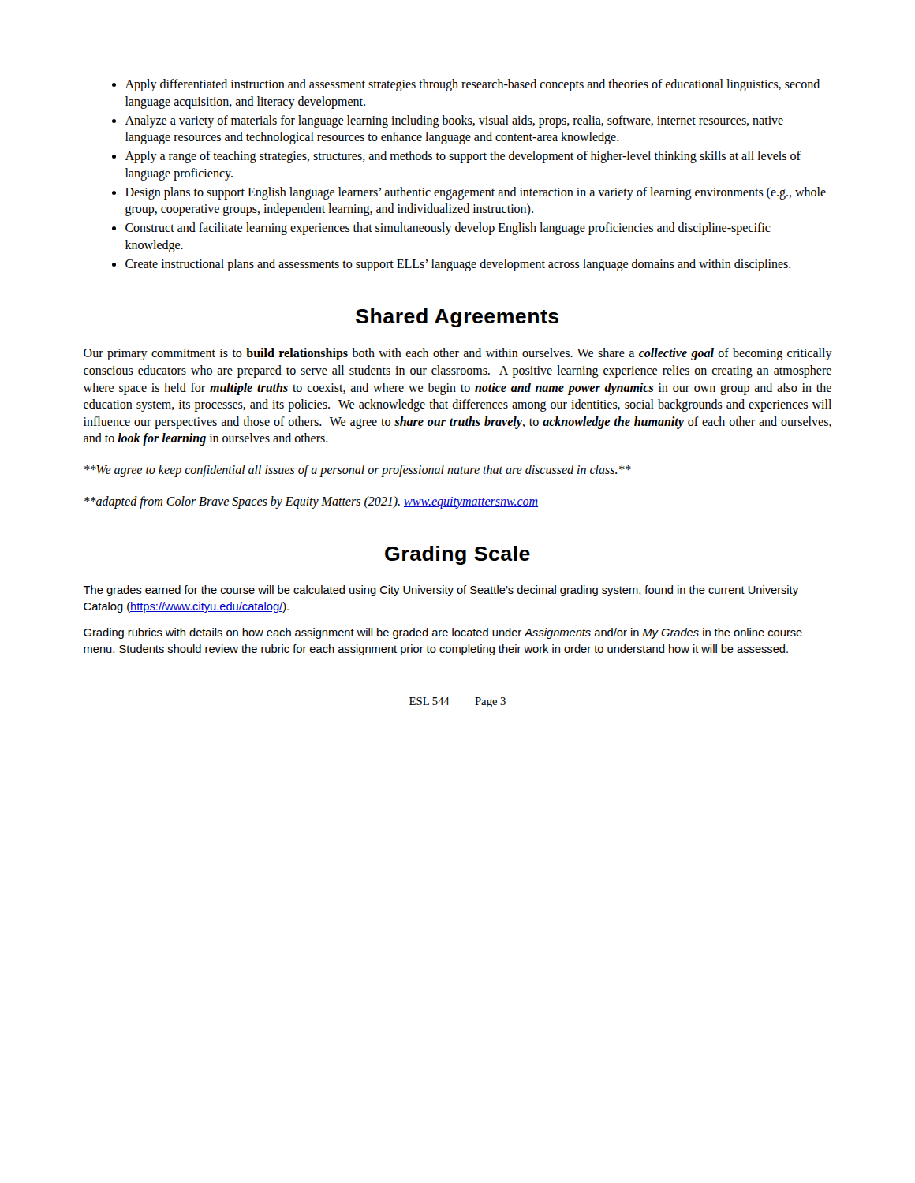Apply differentiated instruction and assessment strategies through research-based concepts and theories of educational linguistics, second language acquisition, and literacy development.
Analyze a variety of materials for language learning including books, visual aids, props, realia, software, internet resources, native language resources and technological resources to enhance language and content-area knowledge.
Apply a range of teaching strategies, structures, and methods to support the development of higher-level thinking skills at all levels of language proficiency.
Design plans to support English language learners’ authentic engagement and interaction in a variety of learning environments (e.g., whole group, cooperative groups, independent learning, and individualized instruction).
Construct and facilitate learning experiences that simultaneously develop English language proficiencies and discipline-specific knowledge.
Create instructional plans and assessments to support ELLs’ language development across language domains and within disciplines.
Shared Agreements
Our primary commitment is to build relationships both with each other and within ourselves. We share a collective goal of becoming critically conscious educators who are prepared to serve all students in our classrooms. A positive learning experience relies on creating an atmosphere where space is held for multiple truths to coexist, and where we begin to notice and name power dynamics in our own group and also in the education system, its processes, and its policies. We acknowledge that differences among our identities, social backgrounds and experiences will influence our perspectives and those of others. We agree to share our truths bravely, to acknowledge the humanity of each other and ourselves, and to look for learning in ourselves and others.
**We agree to keep confidential all issues of a personal or professional nature that are discussed in class.**
**adapted from Color Brave Spaces by Equity Matters (2021). www.equitymattersnw.com
Grading Scale
The grades earned for the course will be calculated using City University of Seattle’s decimal grading system, found in the current University Catalog (https://www.cityu.edu/catalog/).
Grading rubrics with details on how each assignment will be graded are located under Assignments and/or in My Grades in the online course menu. Students should review the rubric for each assignment prior to completing their work in order to understand how it will be assessed.
ESL 544 Page 3